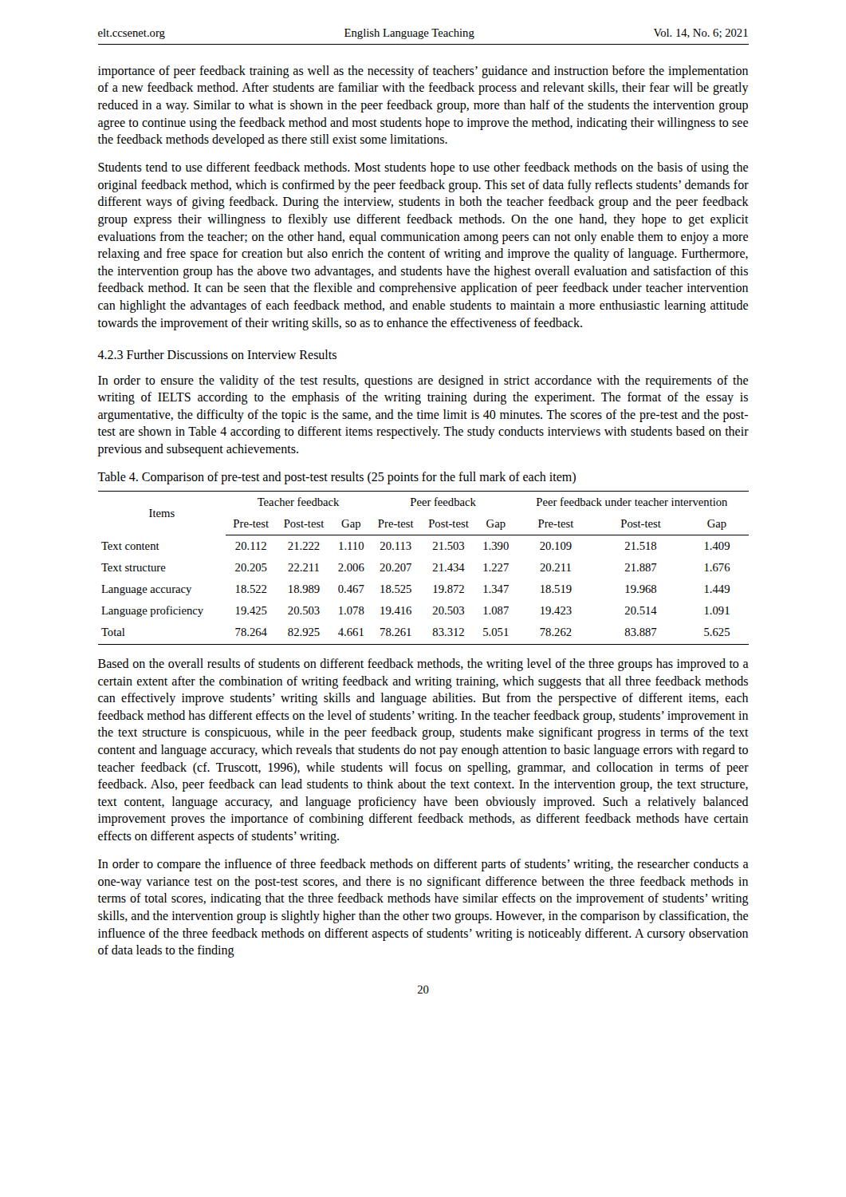elt.ccsenet.org English Language Teaching Vol. 14, No. 6; 2021
importance of peer feedback training as well as the necessity of teachers’ guidance and instruction before the implementation of a new feedback method. After students are familiar with the feedback process and relevant skills, their fear will be greatly reduced in a way. Similar to what is shown in the peer feedback group, more than half of the students the intervention group agree to continue using the feedback method and most students hope to improve the method, indicating their willingness to see the feedback methods developed as there still exist some limitations.
Students tend to use different feedback methods. Most students hope to use other feedback methods on the basis of using the original feedback method, which is confirmed by the peer feedback group. This set of data fully reflects students’ demands for different ways of giving feedback. During the interview, students in both the teacher feedback group and the peer feedback group express their willingness to flexibly use different feedback methods. On the one hand, they hope to get explicit evaluations from the teacher; on the other hand, equal communication among peers can not only enable them to enjoy a more relaxing and free space for creation but also enrich the content of writing and improve the quality of language. Furthermore, the intervention group has the above two advantages, and students have the highest overall evaluation and satisfaction of this feedback method. It can be seen that the flexible and comprehensive application of peer feedback under teacher intervention can highlight the advantages of each feedback method, and enable students to maintain a more enthusiastic learning attitude towards the improvement of their writing skills, so as to enhance the effectiveness of feedback.
4.2.3 Further Discussions on Interview Results
In order to ensure the validity of the test results, questions are designed in strict accordance with the requirements of the writing of IELTS according to the emphasis of the writing training during the experiment. The format of the essay is argumentative, the difficulty of the topic is the same, and the time limit is 40 minutes. The scores of the pre-test and the post-test are shown in Table 4 according to different items respectively. The study conducts interviews with students based on their previous and subsequent achievements.
Table 4. Comparison of pre-test and post-test results (25 points for the full mark of each item)
| Items | Teacher feedback | Peer feedback | Peer feedback under teacher intervention |
| --- | --- | --- | --- |
| Pre-test | Post-test | Gap | Pre-test | Post-test | Gap | Pre-test | Post-test | Gap |
| Text content | 20.112 | 21.222 | 1.110 | 20.113 | 21.503 | 1.390 | 20.109 | 21.518 | 1.409 |
| Text structure | 20.205 | 22.211 | 2.006 | 20.207 | 21.434 | 1.227 | 20.211 | 21.887 | 1.676 |
| Language accuracy | 18.522 | 18.989 | 0.467 | 18.525 | 19.872 | 1.347 | 18.519 | 19.968 | 1.449 |
| Language proficiency | 19.425 | 20.503 | 1.078 | 19.416 | 20.503 | 1.087 | 19.423 | 20.514 | 1.091 |
| Total | 78.264 | 82.925 | 4.661 | 78.261 | 83.312 | 5.051 | 78.262 | 83.887 | 5.625 |
Based on the overall results of students on different feedback methods, the writing level of the three groups has improved to a certain extent after the combination of writing feedback and writing training, which suggests that all three feedback methods can effectively improve students’ writing skills and language abilities. But from the perspective of different items, each feedback method has different effects on the level of students’ writing. In the teacher feedback group, students’ improvement in the text structure is conspicuous, while in the peer feedback group, students make significant progress in terms of the text content and language accuracy, which reveals that students do not pay enough attention to basic language errors with regard to teacher feedback (cf. Truscott, 1996), while students will focus on spelling, grammar, and collocation in terms of peer feedback. Also, peer feedback can lead students to think about the text context. In the intervention group, the text structure, text content, language accuracy, and language proficiency have been obviously improved. Such a relatively balanced improvement proves the importance of combining different feedback methods, as different feedback methods have certain effects on different aspects of students’ writing.
In order to compare the influence of three feedback methods on different parts of students’ writing, the researcher conducts a one-way variance test on the post-test scores, and there is no significant difference between the three feedback methods in terms of total scores, indicating that the three feedback methods have similar effects on the improvement of students’ writing skills, and the intervention group is slightly higher than the other two groups. However, in the comparison by classification, the influence of the three feedback methods on different aspects of students’ writing is noticeably different. A cursory observation of data leads to the finding
20